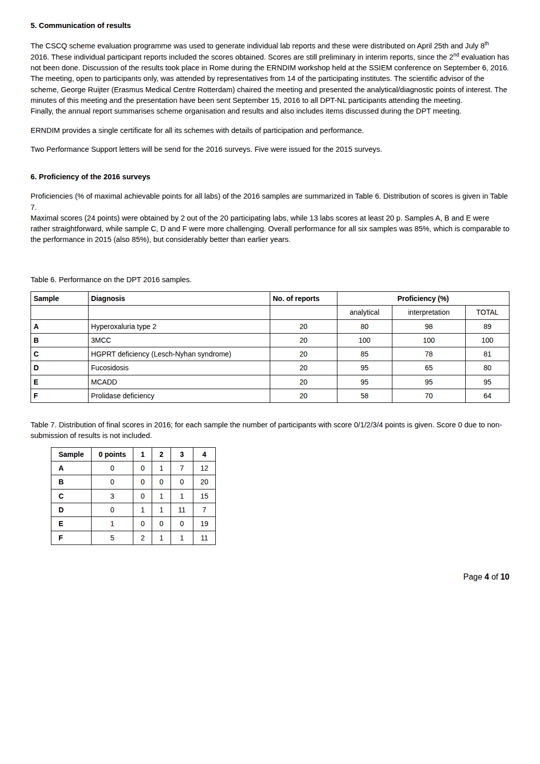5. Communication of results
The CSCQ scheme evaluation programme was used to generate individual lab reports and these were distributed on April 25th and July 8th 2016. These individual participant reports included the scores obtained. Scores are still preliminary in interim reports, since the 2nd evaluation has not been done. Discussion of the results took place in Rome during the ERNDIM workshop held at the SSIEM conference on September 6, 2016. The meeting, open to participants only, was attended by representatives from 14 of the participating institutes. The scientific advisor of the scheme, George Ruijter (Erasmus Medical Centre Rotterdam) chaired the meeting and presented the analytical/diagnostic points of interest. The minutes of this meeting and the presentation have been sent September 15, 2016 to all DPT-NL participants attending the meeting.
Finally, the annual report summarises scheme organisation and results and also includes items discussed during the DPT meeting.
ERNDIM provides a single certificate for all its schemes with details of participation and performance.
Two Performance Support letters will be send for the 2016 surveys. Five were issued for the 2015 surveys.
6. Proficiency of the 2016 surveys
Proficiencies (% of maximal achievable points for all labs) of the 2016 samples are summarized in Table 6. Distribution of scores is given in Table 7.
Maximal scores (24 points) were obtained by 2 out of the 20 participating labs, while 13 labs scores at least 20 p. Samples A, B and E were rather straightforward, while sample C, D and F were more challenging. Overall performance for all six samples was 85%, which is comparable to the performance in 2015 (also 85%), but considerably better than earlier years.
Table 6. Performance on the DPT 2016 samples.
| Sample | Diagnosis | No. of reports | Proficiency (%) |
| --- | --- | --- | --- |
| | | | analytical | interpretation | TOTAL |
| A | Hyperoxaluria type 2 | 20 | 80 | 98 | 89 |
| B | 3MCC | 20 | 100 | 100 | 100 |
| C | HGPRT deficiency (Lesch-Nyhan syndrome) | 20 | 85 | 78 | 81 |
| D | Fucosidosis | 20 | 95 | 65 | 80 |
| E | MCADD | 20 | 95 | 95 | 95 |
| F | Prolidase deficiency | 20 | 58 | 70 | 64 |
Table 7. Distribution of final scores in 2016; for each sample the number of participants with score 0/1/2/3/4 points is given. Score 0 due to non-submission of results is not included.
| Sample | 0 points | 1 | 2 | 3 | 4 |
| --- | --- | --- | --- | --- | --- |
| A | 0 | 0 | 1 | 7 | 12 |
| B | 0 | 0 | 0 | 0 | 20 |
| C | 3 | 0 | 1 | 1 | 15 |
| D | 0 | 1 | 1 | 11 | 7 |
| E | 1 | 0 | 0 | 0 | 19 |
| F | 5 | 2 | 1 | 1 | 11 |
Page 4 of 10